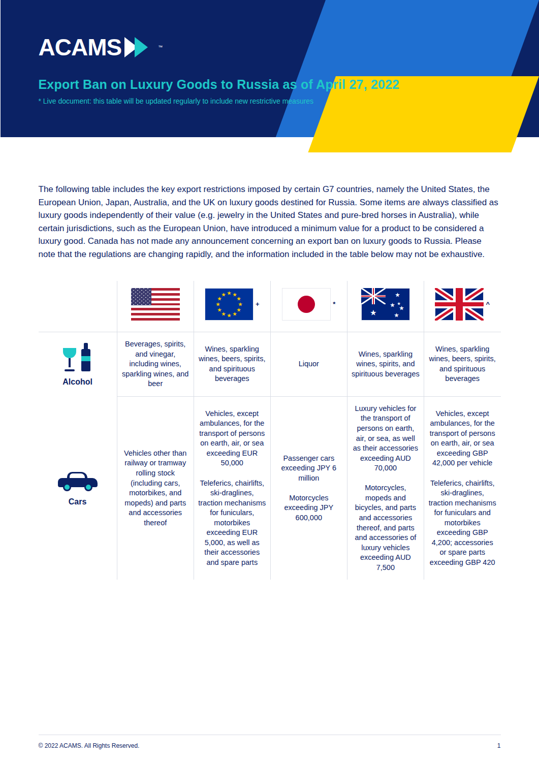ACAMS ™
Export Ban on Luxury Goods to Russia as of April 27, 2022
* Live document: this table will be updated regularly to include new restrictive measures
The following table includes the key export restrictions imposed by certain G7 countries, namely the United States, the European Union, Japan, Australia, and the UK on luxury goods destined for Russia. Some items are always classified as luxury goods independently of their value (e.g. jewelry in the United States and pure-bred horses in Australia), while certain jurisdictions, such as the European Union, have introduced a minimum value for a product to be considered a luxury good. Canada has not made any announcement concerning an export ban on luxury goods to Russia. Please note that the regulations are changing rapidly, and the information included in the table below may not be exhaustive.
| | | ★ ★ ★ ★ ★ ★ ★ ★ ★ ★ ★ ★ + | * | ★ ★ ★ ★ ★ ★ | ^ |
| --- | --- | --- | --- | --- | --- |
| Alcohol | Beverages, spirits, and vinegar, including wines, sparkling wines, and beer | Wines, sparkling wines, beers, spirits, and spirituous beverages | Liquor | Wines, sparkling wines, spirits, and spirituous beverages | Wines, sparkling wines, beers, spirits, and spirituous beverages |
| Cars | Vehicles other than railway or tramway rolling stock (including cars, motorbikes, and mopeds) and parts and accessories thereof | Vehicles, except ambulances, for the transport of persons on earth, air, or sea exceeding EUR 50,000 Teleferics, chairlifts, ski-draglines, traction mechanisms for funiculars, motorbikes exceeding EUR 5,000, as well as their accessories and spare parts | Passenger cars exceeding JPY 6 million Motorcycles exceeding JPY 600,000 | Luxury vehicles for the transport of persons on earth, air, or sea, as well as their accessories exceeding AUD 70,000 Motorcycles, mopeds and bicycles, and parts and accessories thereof, and parts and accessories of luxury vehicles exceeding AUD 7,500 | Vehicles, except ambulances, for the transport of persons on earth, air, or sea exceeding GBP 42,000 per vehicle Teleferics, chairlifts, ski-draglines, traction mechanisms for funiculars and motorbikes exceeding GBP 4,200; accessories or spare parts exceeding GBP 420 |
© 2022 ACAMS. All Rights Reserved. 1